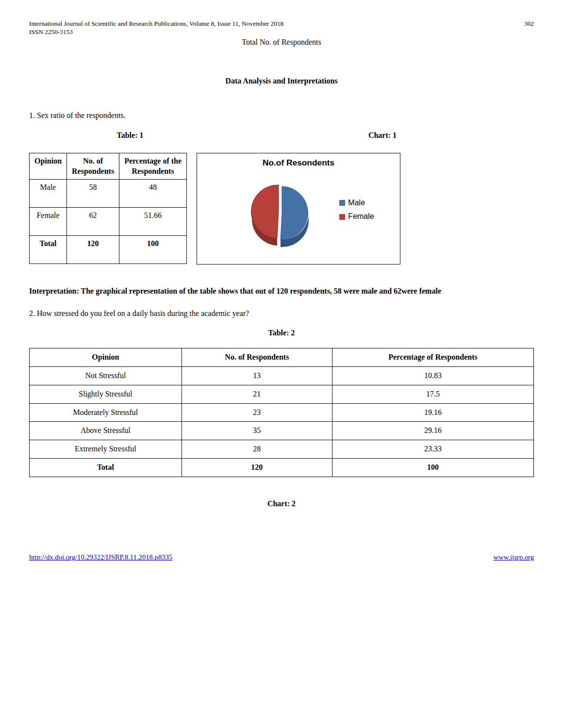International Journal of Scientific and Research Publications, Volume 8, Issue 11, November 2018
ISSN 2250-3153
302
Total No. of Respondents
Data Analysis and Interpretations
1. Sex ratio of the respondents.
Table: 1
Chart: 1
| Opinion | No. of Respondents | Percentage of the Respondents |
| --- | --- | --- |
| Male | 58 | 48 |
| Female | 62 | 51.66 |
| Total | 120 | 100 |
No.of Resondents
Male
Female
Interpretation: The graphical representation of the table shows that out of 120 respondents, 58 were male and 62were female
2. How stressed do you feel on a daily basis during the academic year?
Table: 2
| Opinion | No. of Respondents | Percentage of Respondents |
| --- | --- | --- |
| Not Stressful | 13 | 10.83 |
| Slightly Stressful | 21 | 17.5 |
| Moderately Stressful | 23 | 19.16 |
| Above Stressful | 35 | 29.16 |
| Extremely Stressful | 28 | 23.33 |
| Total | 120 | 100 |
Chart: 2
http://dx.doi.org/10.29322/IJSRP.8.11.2018.p8335
www.ijsrp.org